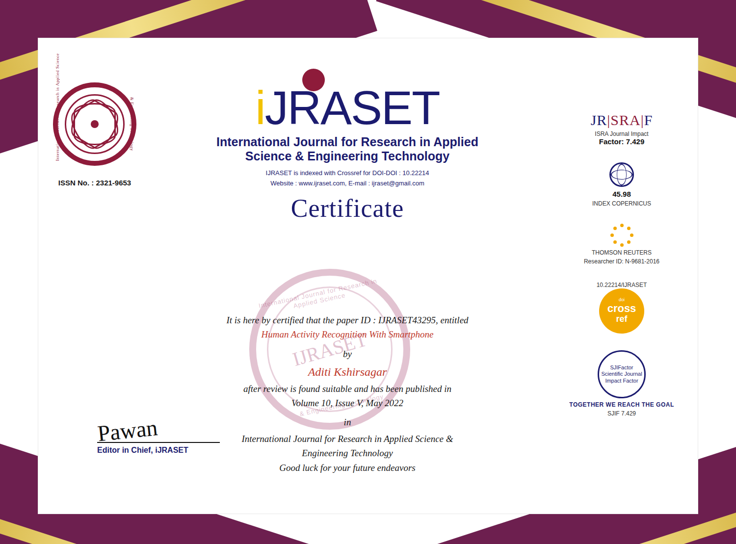International Journal for Research in Applied Science
& Engineering Technology
ISSN No. : 2321-9653
i JRASET
International Journal for Research in Applied
Science & Engineering Technology
IJRASET is indexed with Crossref for DOI-DOI : 10.22214
Website : www.ijraset.com, E-mail : ijraset@gmail.com
Certificate
JR|SRA|F
ISRA Journal Impact
Factor: 7.429
45.98
INDEX COPERNICUS
THOMSON REUTERS
Researcher ID: N-9681-2016
10.22214/IJRASET
doi cross ref
SJIFactor
Scientific Journal Impact Factor
TOGETHER WE REACH THE GOAL
SJIF 7.429
International Journal for Research in Applied Science
& Engineering Technology
IJRASET
It is here by certified that the paper ID : IJRASET43295, entitled
Human Activity Recognition With Smartphone
by
Aditi Kshirsagar
after review is found suitable and has been published in
Volume 10, Issue V, May 2022
in
International Journal for Research in Applied Science &
Engineering Technology
Good luck for your future endeavors
Pawan
Editor in Chief, iJRASET